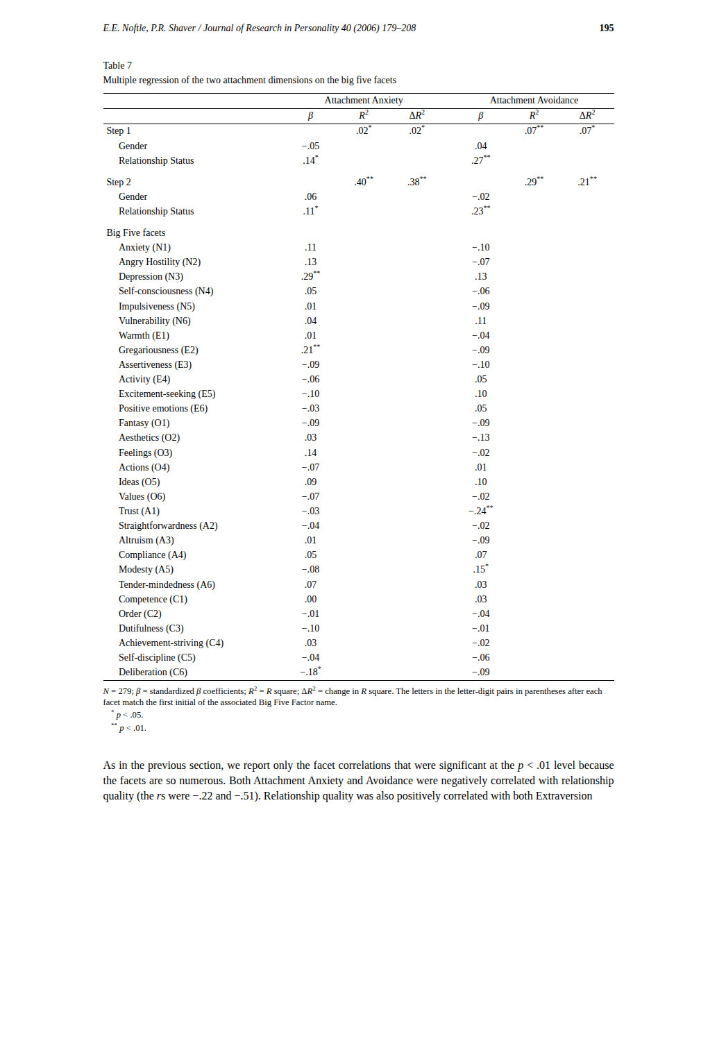E.E. Noftle, P.R. Shaver / Journal of Research in Personality 40 (2006) 179–208 195
Table 7
Multiple regression of the two attachment dimensions on the big five facets
| | Attachment Anxiety | | Attachment Avoidance |
| --- | --- | --- | --- |
| | β | R 2 | Δ R 2 | | β | R 2 | Δ R 2 |
| Step 1 | | .02 * | .02 * | | | .07 ** | .07 * |
| Gender | −.05 | | | | .04 | | |
| Relationship Status | .14 * | | | | .27 ** | | |
| Step 2 | | .40 ** | .38 ** | | | .29 ** | .21 ** |
| Gender | .06 | | | | −.02 | | |
| Relationship Status | .11 * | | | | .23 ** | | |
| Big Five facets | | | | | | | |
| Anxiety (N1) | .11 | | | | −.10 | | |
| Angry Hostility (N2) | .13 | | | | −.07 | | |
| Depression (N3) | .29 ** | | | | .13 | | |
| Self-consciousness (N4) | .05 | | | | −.06 | | |
| Impulsiveness (N5) | .01 | | | | −.09 | | |
| Vulnerability (N6) | .04 | | | | .11 | | |
| Warmth (E1) | .01 | | | | −.04 | | |
| Gregariousness (E2) | .21 ** | | | | −.09 | | |
| Assertiveness (E3) | −.09 | | | | −.10 | | |
| Activity (E4) | −.06 | | | | .05 | | |
| Excitement-seeking (E5) | −.10 | | | | .10 | | |
| Positive emotions (E6) | −.03 | | | | .05 | | |
| Fantasy (O1) | −.09 | | | | −.09 | | |
| Aesthetics (O2) | .03 | | | | −.13 | | |
| Feelings (O3) | .14 | | | | −.02 | | |
| Actions (O4) | −.07 | | | | .01 | | |
| Ideas (O5) | .09 | | | | .10 | | |
| Values (O6) | −.07 | | | | −.02 | | |
| Trust (A1) | −.03 | | | | −.24 ** | | |
| Straightforwardness (A2) | −.04 | | | | −.02 | | |
| Altruism (A3) | .01 | | | | −.09 | | |
| Compliance (A4) | .05 | | | | .07 | | |
| Modesty (A5) | −.08 | | | | .15 * | | |
| Tender-mindedness (A6) | .07 | | | | .03 | | |
| Competence (C1) | .00 | | | | .03 | | |
| Order (C2) | −.01 | | | | −.04 | | |
| Dutifulness (C3) | −.10 | | | | −.01 | | |
| Achievement-striving (C4) | .03 | | | | −.02 | | |
| Self-discipline (C5) | −.04 | | | | −.06 | | |
| Deliberation (C6) | −.18 * | | | | −.09 | | |
N = 279; β = standardized β coefficients; R2 = R square; ΔR2 = change in R square. The letters in the letter-digit pairs in parentheses after each facet match the first initial of the associated Big Five Factor name.
* p < .05.
** p < .01.
As in the previous section, we report only the facet correlations that were significant at the p < .01 level because the facets are so numerous. Both Attachment Anxiety and Avoidance were negatively correlated with relationship quality (the rs were −.22 and −.51). Relationship quality was also positively correlated with both Extraversion